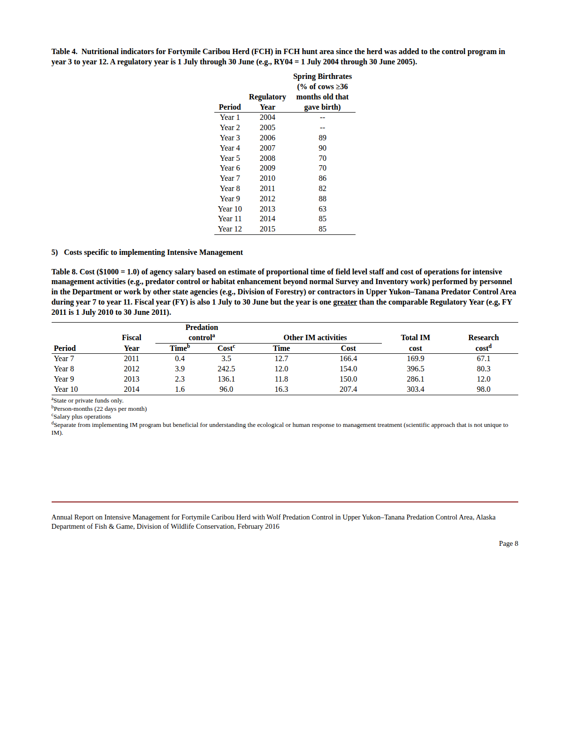Table 4. Nutritional indicators for Fortymile Caribou Herd (FCH) in FCH hunt area since the herd was added to the control program in year 3 to year 12. A regulatory year is 1 July through 30 June (e.g., RY04 = 1 July 2004 through 30 June 2005).
| | | Spring Birthrates |
| --- | --- | --- |
| | | (% of cows ≥36 |
| | Regulatory | months old that |
| Period | Year | gave birth) |
| Year 1 | 2004 | -- |
| Year 2 | 2005 | -- |
| Year 3 | 2006 | 89 |
| Year 4 | 2007 | 90 |
| Year 5 | 2008 | 70 |
| Year 6 | 2009 | 70 |
| Year 7 | 2010 | 86 |
| Year 8 | 2011 | 82 |
| Year 9 | 2012 | 88 |
| Year 10 | 2013 | 63 |
| Year 11 | 2014 | 85 |
| Year 12 | 2015 | 85 |
5) Costs specific to implementing Intensive Management
Table 8. Cost ($1000 = 1.0) of agency salary based on estimate of proportional time of field level staff and cost of operations for intensive management activities (e.g., predator control or habitat enhancement beyond normal Survey and Inventory work) performed by personnel in the Department or work by other state agencies (e.g., Division of Forestry) or contractors in Upper Yukon–Tanana Predator Control Area during year 7 to year 11. Fiscal year (FY) is also 1 July to 30 June but the year is one greater than the comparable Regulatory Year (e.g, FY 2011 is 1 July 2010 to 30 June 2011).
| | | Predation | | | |
| --- | --- | --- | --- | --- | --- |
| | Fiscal | control a | Other IM activities | Total IM | Research |
| Period | Year | Time b | Cost c | Time | Cost | cost | cost d |
| Year 7 | 2011 | 0.4 | 3.5 | 12.7 | 166.4 | 169.9 | 67.1 |
| Year 8 | 2012 | 3.9 | 242.5 | 12.0 | 154.0 | 396.5 | 80.3 |
| Year 9 | 2013 | 2.3 | 136.1 | 11.8 | 150.0 | 286.1 | 12.0 |
| Year 10 | 2014 | 1.6 | 96.0 | 16.3 | 207.4 | 303.4 | 98.0 |
aState or private funds only.
bPerson-months (22 days per month)
cSalary plus operations
dSeparate from implementing IM program but beneficial for understanding the ecological or human response to management treatment (scientific approach that is not unique to IM).
Annual Report on Intensive Management for Fortymile Caribou Herd with Wolf Predation Control in Upper Yukon–Tanana Predation Control Area, Alaska Department of Fish & Game, Division of Wildlife Conservation, February 2016
Page 8